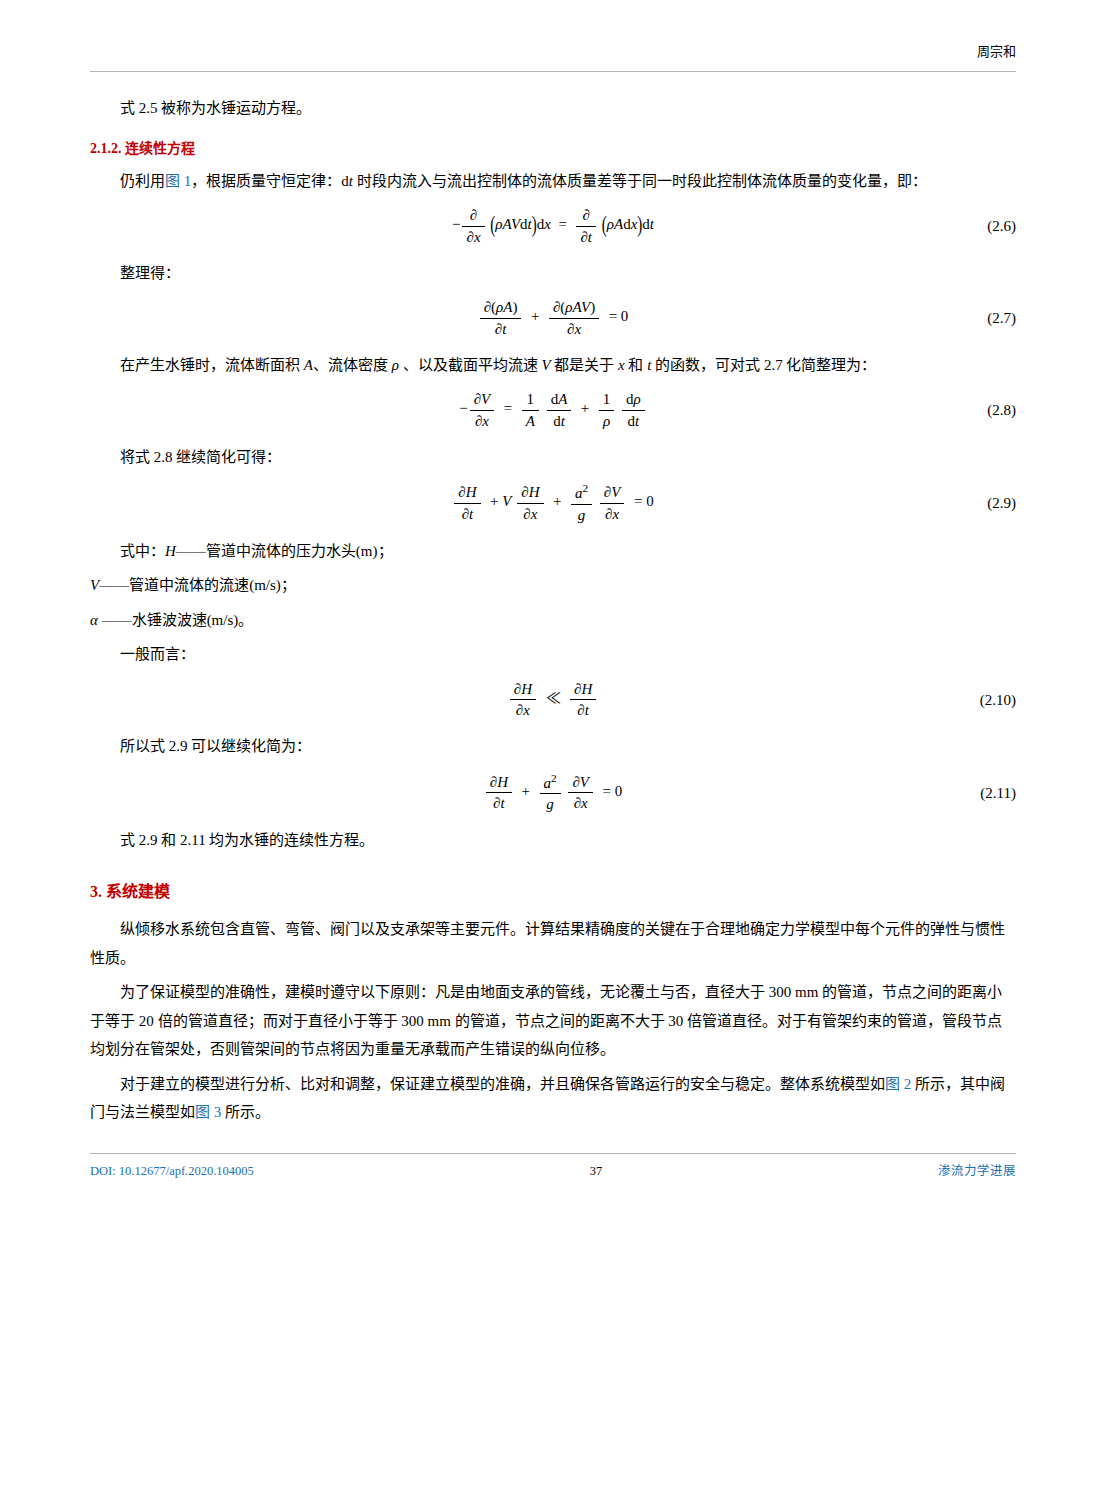周宗和
式 2.5 被称为水锤运动方程。
2.1.2. 连续性方程
仍利用图 1，根据质量守恒定律：dt 时段内流入与流出控制体的流体质量差等于同一时段此控制体流体质量的变化量，即：
−∂∂x (ρAVdt) dx = ∂∂t (ρAdx) dt
(2.6)
整理得：
∂(ρA)∂t + ∂(ρAV)∂x = 0
(2.7)
在产生水锤时，流体断面积 A、流体密度 ρ 、以及截面平均流速 V 都是关于 x 和 t 的函数，可对式 2.7 化简整理为：
−∂V∂x = 1 A dA dt + 1 ρ dρ dt
(2.8)
将式 2.8 继续简化可得：
∂H∂t + V ∂H∂x + a2 g ∂V∂x = 0
(2.9)
式中：H——管道中流体的压力水头(m)；
V——管道中流体的流速(m/s)；
α ——水锤波波速(m/s)。
一般而言：
∂H∂x ≪ ∂H∂t
(2.10)
所以式 2.9 可以继续化简为：
∂H∂t + a2 g ∂V∂x = 0
(2.11)
式 2.9 和 2.11 均为水锤的连续性方程。
3. 系统建模
纵倾移水系统包含直管、弯管、阀门以及支承架等主要元件。计算结果精确度的关键在于合理地确定力学模型中每个元件的弹性与惯性性质。
为了保证模型的准确性，建模时遵守以下原则：凡是由地面支承的管线，无论覆土与否，直径大于 300 mm 的管道，节点之间的距离小于等于 20 倍的管道直径；而对于直径小于等于 300 mm 的管道，节点之间的距离不大于 30 倍管道直径。对于有管架约束的管道，管段节点均划分在管架处，否则管架间的节点将因为重量无承载而产生错误的纵向位移。
对于建立的模型进行分析、比对和调整，保证建立模型的准确，并且确保各管路运行的安全与稳定。整体系统模型如图 2 所示，其中阀门与法兰模型如图 3 所示。
DOI: 10.12677/apf.2020.104005
37
渗流力学进展